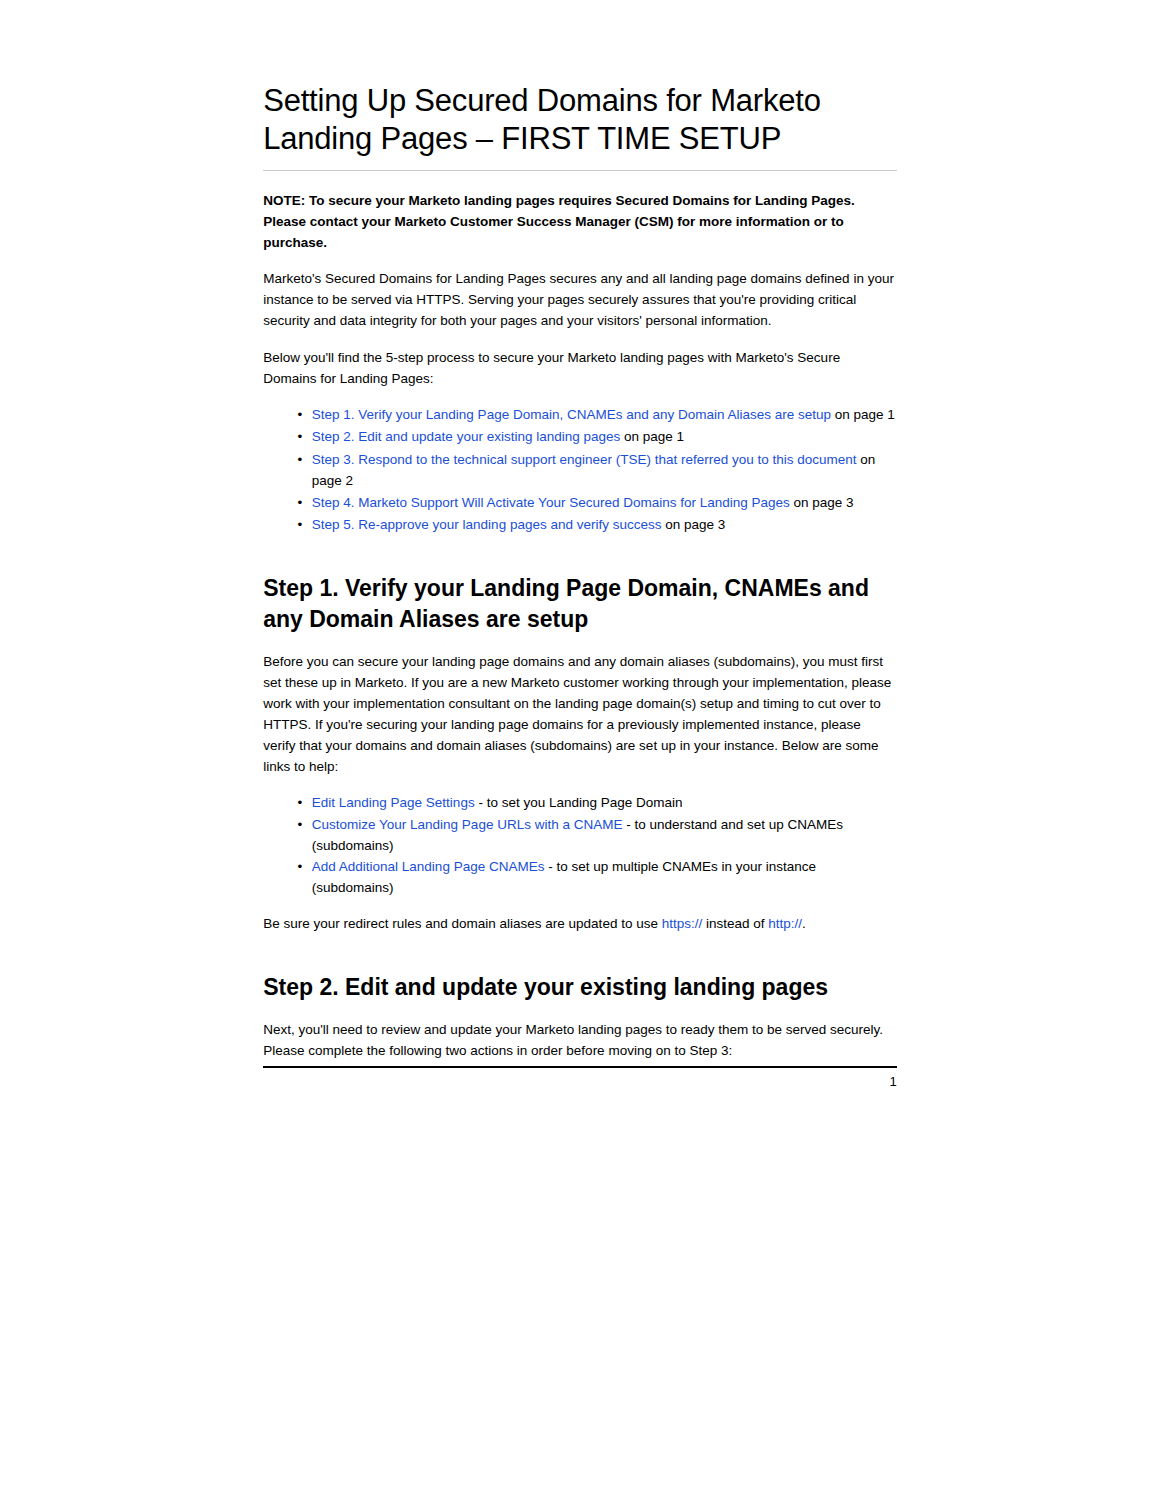Setting Up Secured Domains for Marketo
Landing Pages – FIRST TIME SETUP
NOTE: To secure your Marketo landing pages requires Secured Domains for Landing Pages. Please contact your Marketo Customer Success Manager (CSM) for more information or to purchase.
Marketo's Secured Domains for Landing Pages secures any and all landing page domains defined in your instance to be served via HTTPS. Serving your pages securely assures that you're providing critical security and data integrity for both your pages and your visitors' personal information.
Below you'll find the 5-step process to secure your Marketo landing pages with Marketo's Secure Domains for Landing Pages:
Step 1. Verify your Landing Page Domain, CNAMEs and any Domain Aliases are setup on page 1
Step 2. Edit and update your existing landing pages on page 1
Step 3. Respond to the technical support engineer (TSE) that referred you to this document on page 2
Step 4. Marketo Support Will Activate Your Secured Domains for Landing Pages on page 3
Step 5. Re-approve your landing pages and verify success on page 3
Step 1. Verify your Landing Page Domain, CNAMEs and any Domain Aliases are setup
Before you can secure your landing page domains and any domain aliases (subdomains), you must first set these up in Marketo. If you are a new Marketo customer working through your implementation, please work with your implementation consultant on the landing page domain(s) setup and timing to cut over to HTTPS. If you're securing your landing page domains for a previously implemented instance, please verify that your domains and domain aliases (subdomains) are set up in your instance. Below are some links to help:
Edit Landing Page Settings - to set you Landing Page Domain
Customize Your Landing Page URLs with a CNAME - to understand and set up CNAMEs (subdomains)
Add Additional Landing Page CNAMEs - to set up multiple CNAMEs in your instance (subdomains)
Be sure your redirect rules and domain aliases are updated to use https:// instead of http://.
Step 2. Edit and update your existing landing pages
Next, you'll need to review and update your Marketo landing pages to ready them to be served securely. Please complete the following two actions in order before moving on to Step 3:
1